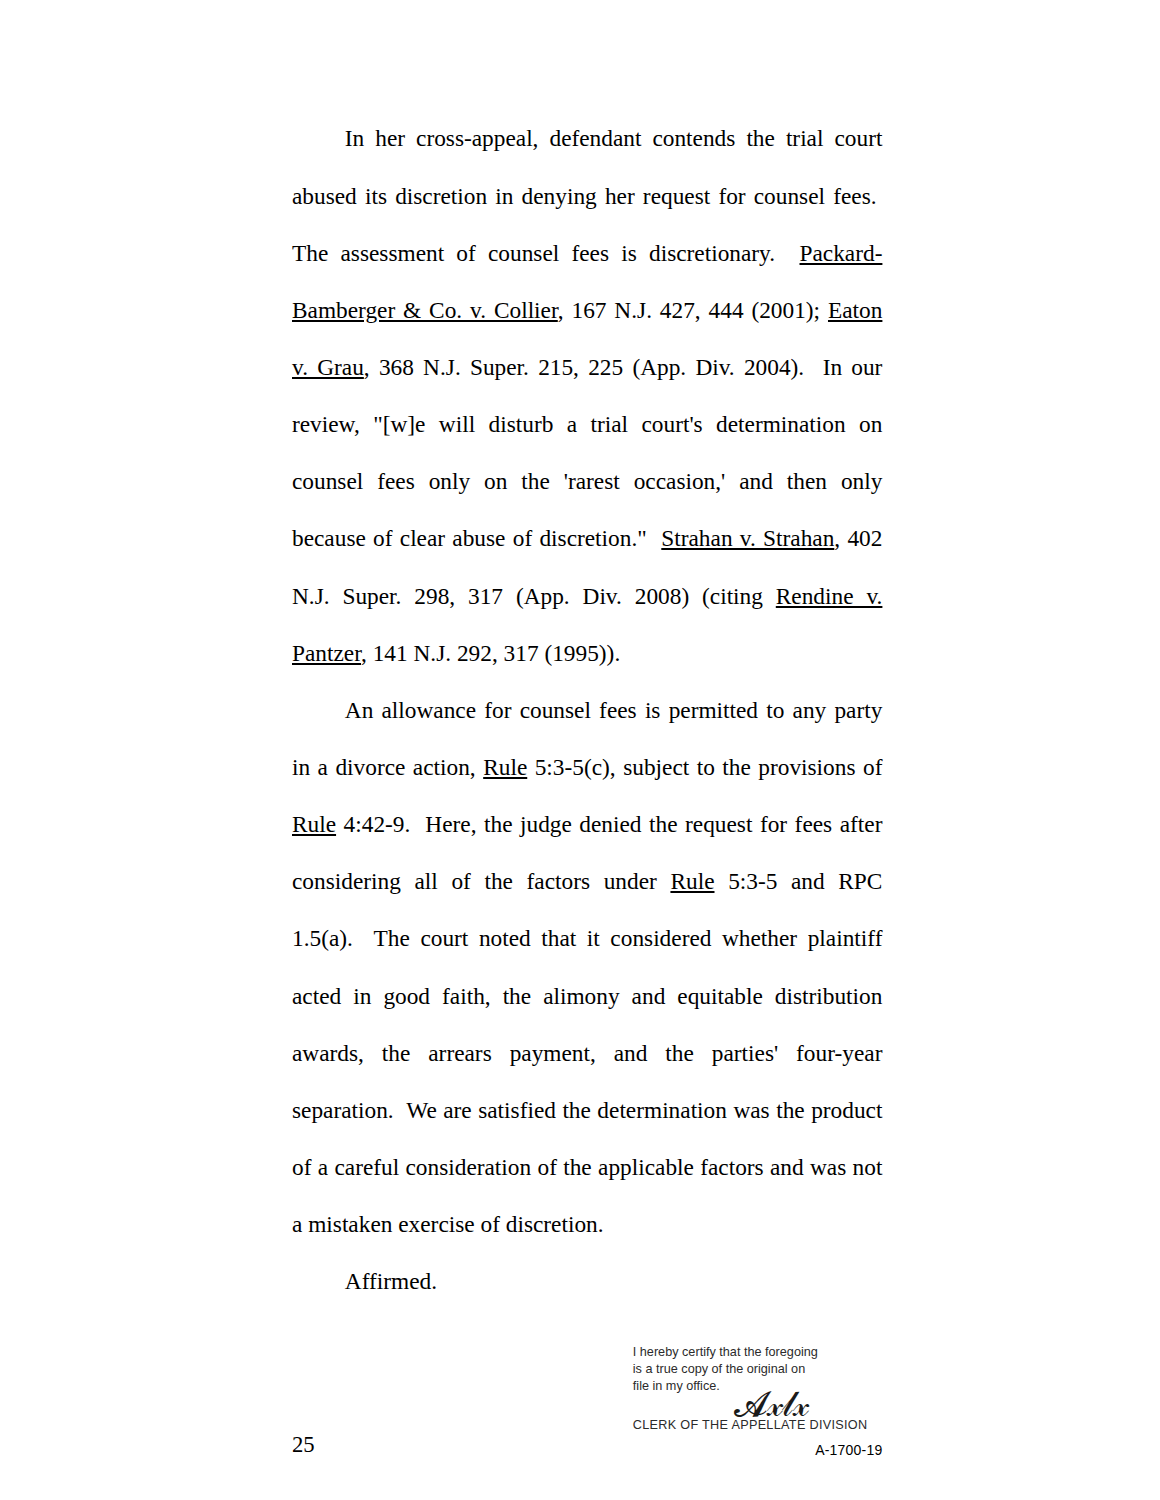In her cross-appeal, defendant contends the trial court abused its discretion in denying her request for counsel fees. The assessment of counsel fees is discretionary. Packard-Bamberger & Co. v. Collier, 167 N.J. 427, 444 (2001); Eaton v. Grau, 368 N.J. Super. 215, 225 (App. Div. 2004). In our review, "[w]e will disturb a trial court's determination on counsel fees only on the 'rarest occasion,' and then only because of clear abuse of discretion." Strahan v. Strahan, 402 N.J. Super. 298, 317 (App. Div. 2008) (citing Rendine v. Pantzer, 141 N.J. 292, 317 (1995)).
An allowance for counsel fees is permitted to any party in a divorce action, Rule 5:3-5(c), subject to the provisions of Rule 4:42-9. Here, the judge denied the request for fees after considering all of the factors under Rule 5:3-5 and RPC 1.5(a). The court noted that it considered whether plaintiff acted in good faith, the alimony and equitable distribution awards, the arrears payment, and the parties' four-year separation. We are satisfied the determination was the product of a careful consideration of the applicable factors and was not a mistaken exercise of discretion.
Affirmed.
I hereby certify that the foregoing
is a true copy of the original on
file in my office.
𝓐𝓍𝓁𝓍
CLERK OF THE APPELLATE DIVISION
25
A-1700-19